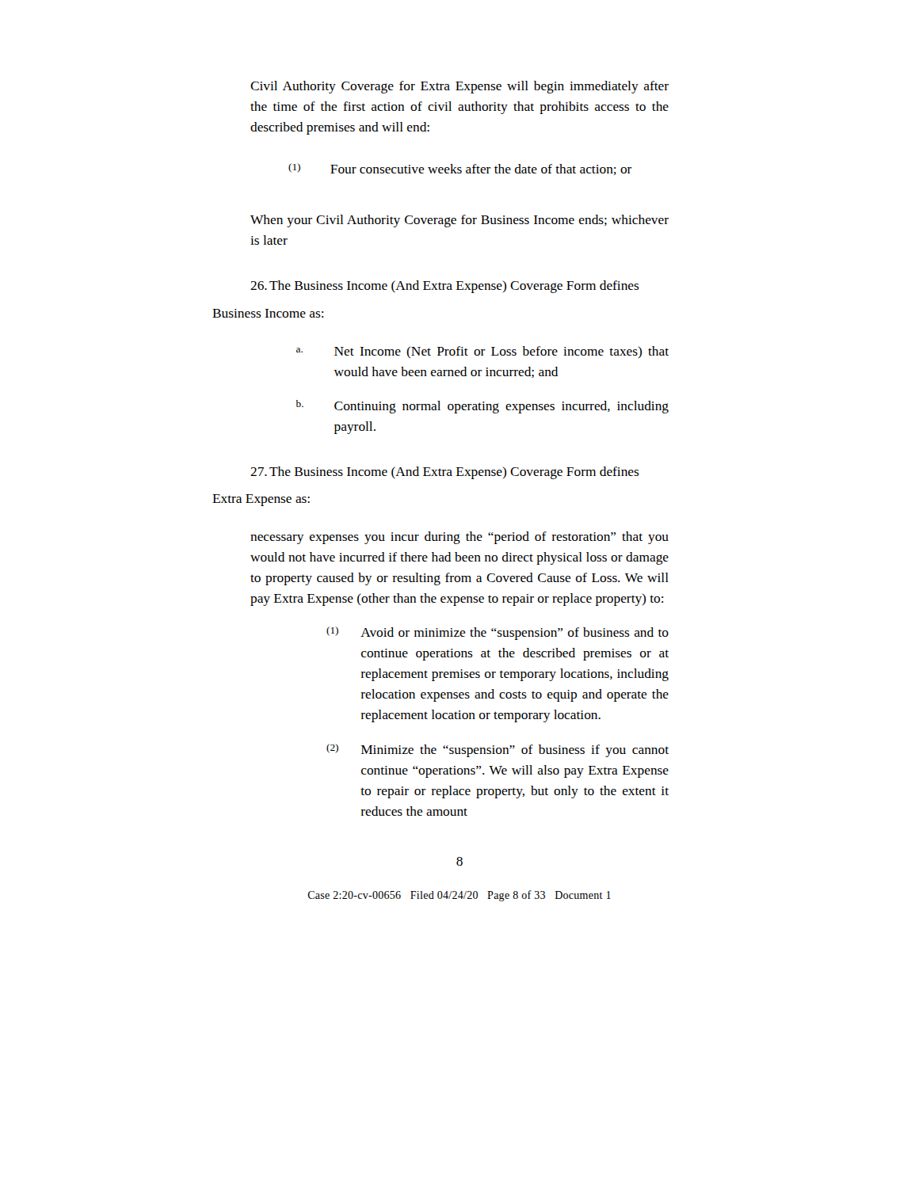Civil Authority Coverage for Extra Expense will begin immediately after the time of the first action of civil authority that prohibits access to the described premises and will end:
(1) Four consecutive weeks after the date of that action; or
When your Civil Authority Coverage for Business Income ends; whichever is later
26. The Business Income (And Extra Expense) Coverage Form defines
Business Income as:
a. Net Income (Net Profit or Loss before income taxes) that would have been earned or incurred; and
b. Continuing normal operating expenses incurred, including payroll.
27. The Business Income (And Extra Expense) Coverage Form defines
Extra Expense as:
necessary expenses you incur during the “period of restoration” that you would not have incurred if there had been no direct physical loss or damage to property caused by or resulting from a Covered Cause of Loss. We will pay Extra Expense (other than the expense to repair or replace property) to:
(1) Avoid or minimize the “suspension” of business and to continue operations at the described premises or at replacement premises or temporary locations, including relocation expenses and costs to equip and operate the replacement location or temporary location.
(2) Minimize the “suspension” of business if you cannot continue “operations”. We will also pay Extra Expense to repair or replace property, but only to the extent it reduces the amount
8
Case 2:20-cv-00656 Filed 04/24/20 Page 8 of 33 Document 1